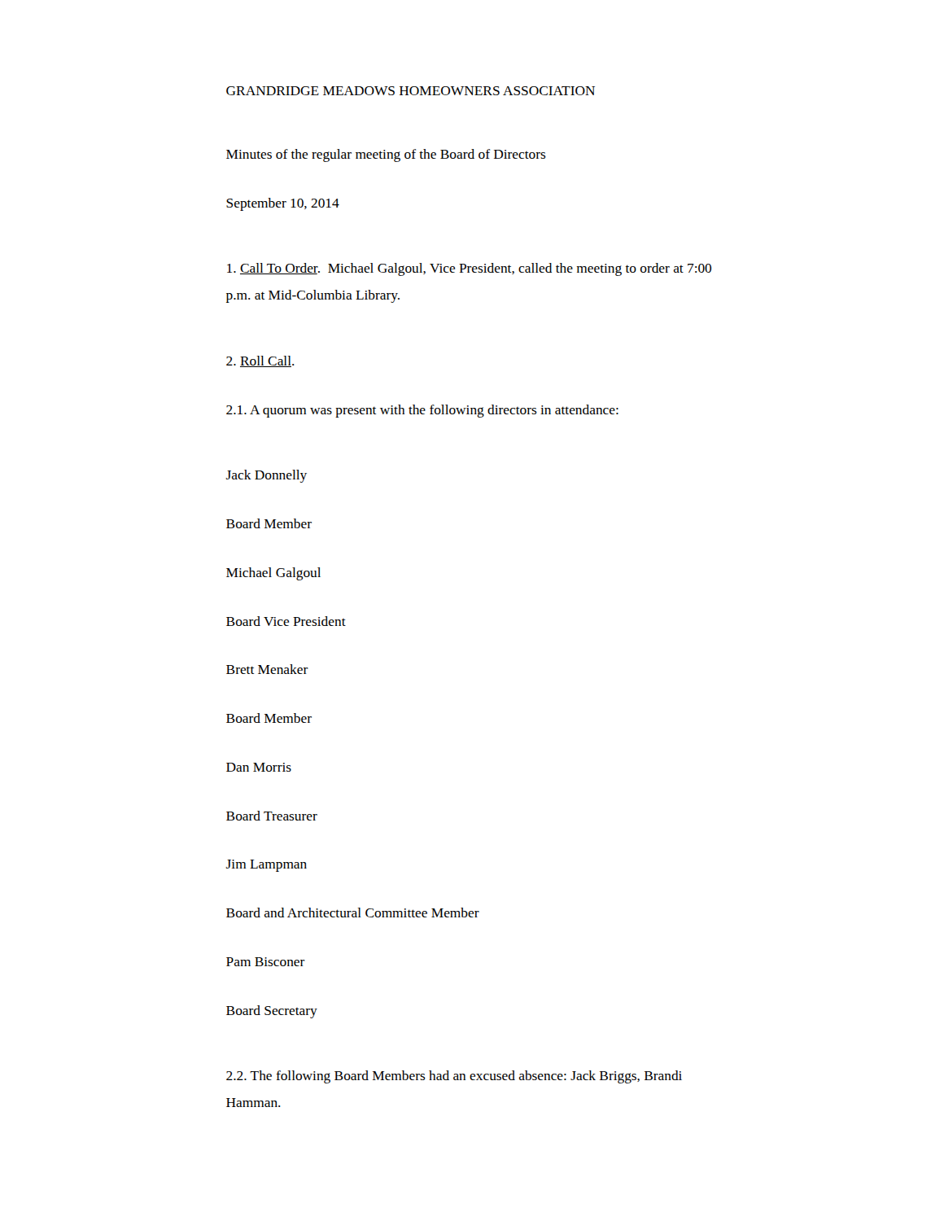GRANDRIDGE MEADOWS HOMEOWNERS ASSOCIATION
Minutes of the regular meeting of the Board of Directors
September 10, 2014
1. Call To Order. Michael Galgoul, Vice President, called the meeting to order at 7:00 p.m. at Mid-Columbia Library.
2. Roll Call.
2.1. A quorum was present with the following directors in attendance:
Jack Donnelly
Board Member
Michael Galgoul
Board Vice President
Brett Menaker
Board Member
Dan Morris
Board Treasurer
Jim Lampman
Board and Architectural Committee Member
Pam Bisconer
Board Secretary
2.2. The following Board Members had an excused absence: Jack Briggs, Brandi Hamman.